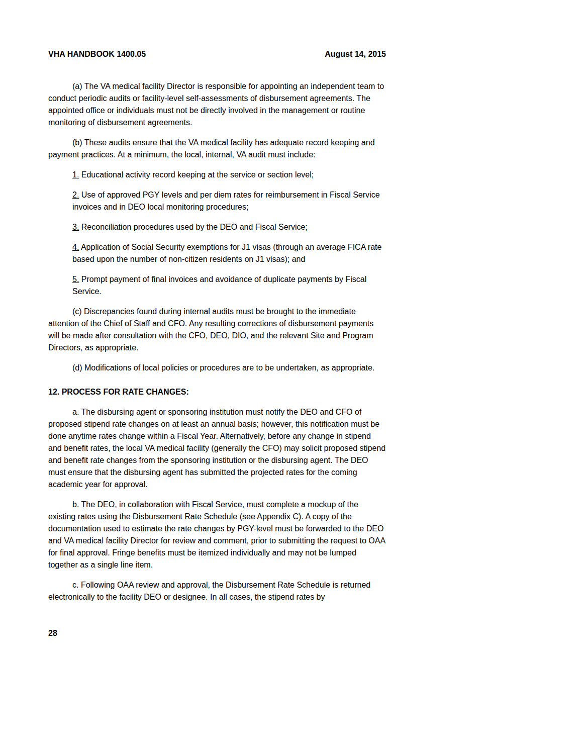VHA HANDBOOK 1400.05 August 14, 2015
(a) The VA medical facility Director is responsible for appointing an independent team to conduct periodic audits or facility-level self-assessments of disbursement agreements. The appointed office or individuals must not be directly involved in the management or routine monitoring of disbursement agreements.
(b) These audits ensure that the VA medical facility has adequate record keeping and payment practices. At a minimum, the local, internal, VA audit must include:
1. Educational activity record keeping at the service or section level;
2. Use of approved PGY levels and per diem rates for reimbursement in Fiscal Service invoices and in DEO local monitoring procedures;
3. Reconciliation procedures used by the DEO and Fiscal Service;
4. Application of Social Security exemptions for J1 visas (through an average FICA rate based upon the number of non-citizen residents on J1 visas); and
5. Prompt payment of final invoices and avoidance of duplicate payments by Fiscal Service.
(c) Discrepancies found during internal audits must be brought to the immediate attention of the Chief of Staff and CFO. Any resulting corrections of disbursement payments will be made after consultation with the CFO, DEO, DIO, and the relevant Site and Program Directors, as appropriate.
(d) Modifications of local policies or procedures are to be undertaken, as appropriate.
12. PROCESS FOR RATE CHANGES:
a. The disbursing agent or sponsoring institution must notify the DEO and CFO of proposed stipend rate changes on at least an annual basis; however, this notification must be done anytime rates change within a Fiscal Year. Alternatively, before any change in stipend and benefit rates, the local VA medical facility (generally the CFO) may solicit proposed stipend and benefit rate changes from the sponsoring institution or the disbursing agent. The DEO must ensure that the disbursing agent has submitted the projected rates for the coming academic year for approval.
b. The DEO, in collaboration with Fiscal Service, must complete a mockup of the existing rates using the Disbursement Rate Schedule (see Appendix C). A copy of the documentation used to estimate the rate changes by PGY-level must be forwarded to the DEO and VA medical facility Director for review and comment, prior to submitting the request to OAA for final approval. Fringe benefits must be itemized individually and may not be lumped together as a single line item.
c. Following OAA review and approval, the Disbursement Rate Schedule is returned electronically to the facility DEO or designee. In all cases, the stipend rates by
28